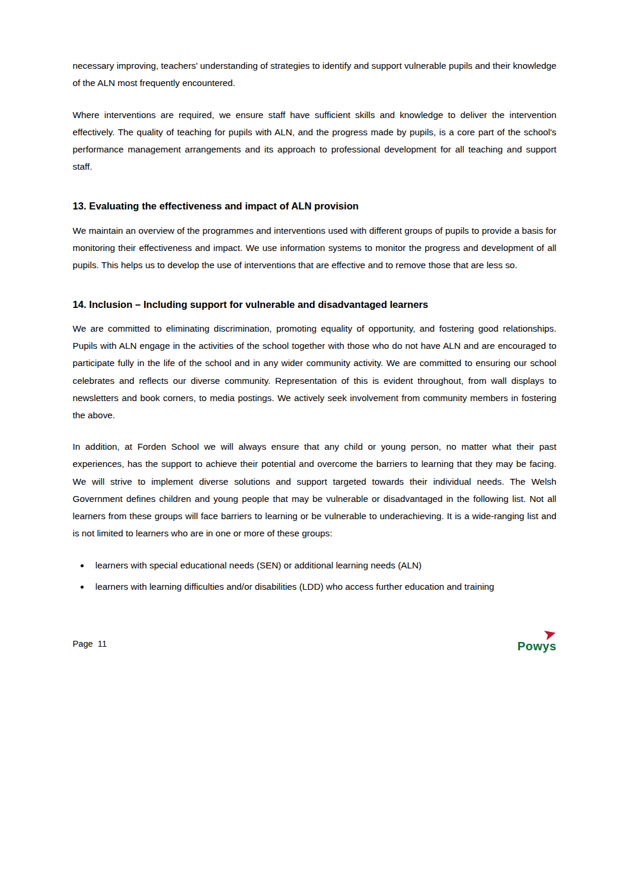necessary improving, teachers' understanding of strategies to identify and support vulnerable pupils and their knowledge of the ALN most frequently encountered.
Where interventions are required, we ensure staff have sufficient skills and knowledge to deliver the intervention effectively. The quality of teaching for pupils with ALN, and the progress made by pupils, is a core part of the school's performance management arrangements and its approach to professional development for all teaching and support staff.
13. Evaluating the effectiveness and impact of ALN provision
We maintain an overview of the programmes and interventions used with different groups of pupils to provide a basis for monitoring their effectiveness and impact. We use information systems to monitor the progress and development of all pupils. This helps us to develop the use of interventions that are effective and to remove those that are less so.
14. Inclusion – Including support for vulnerable and disadvantaged learners
We are committed to eliminating discrimination, promoting equality of opportunity, and fostering good relationships. Pupils with ALN engage in the activities of the school together with those who do not have ALN and are encouraged to participate fully in the life of the school and in any wider community activity. We are committed to ensuring our school celebrates and reflects our diverse community. Representation of this is evident throughout, from wall displays to newsletters and book corners, to media postings. We actively seek involvement from community members in fostering the above.
In addition, at Forden School we will always ensure that any child or young person, no matter what their past experiences, has the support to achieve their potential and overcome the barriers to learning that they may be facing. We will strive to implement diverse solutions and support targeted towards their individual needs. The Welsh Government defines children and young people that may be vulnerable or disadvantaged in the following list. Not all learners from these groups will face barriers to learning or be vulnerable to underachieving. It is a wide-ranging list and is not limited to learners who are in one or more of these groups:
learners with special educational needs (SEN) or additional learning needs (ALN)
learners with learning difficulties and/or disabilities (LDD) who access further education and training
Page 11 ➤ Powys